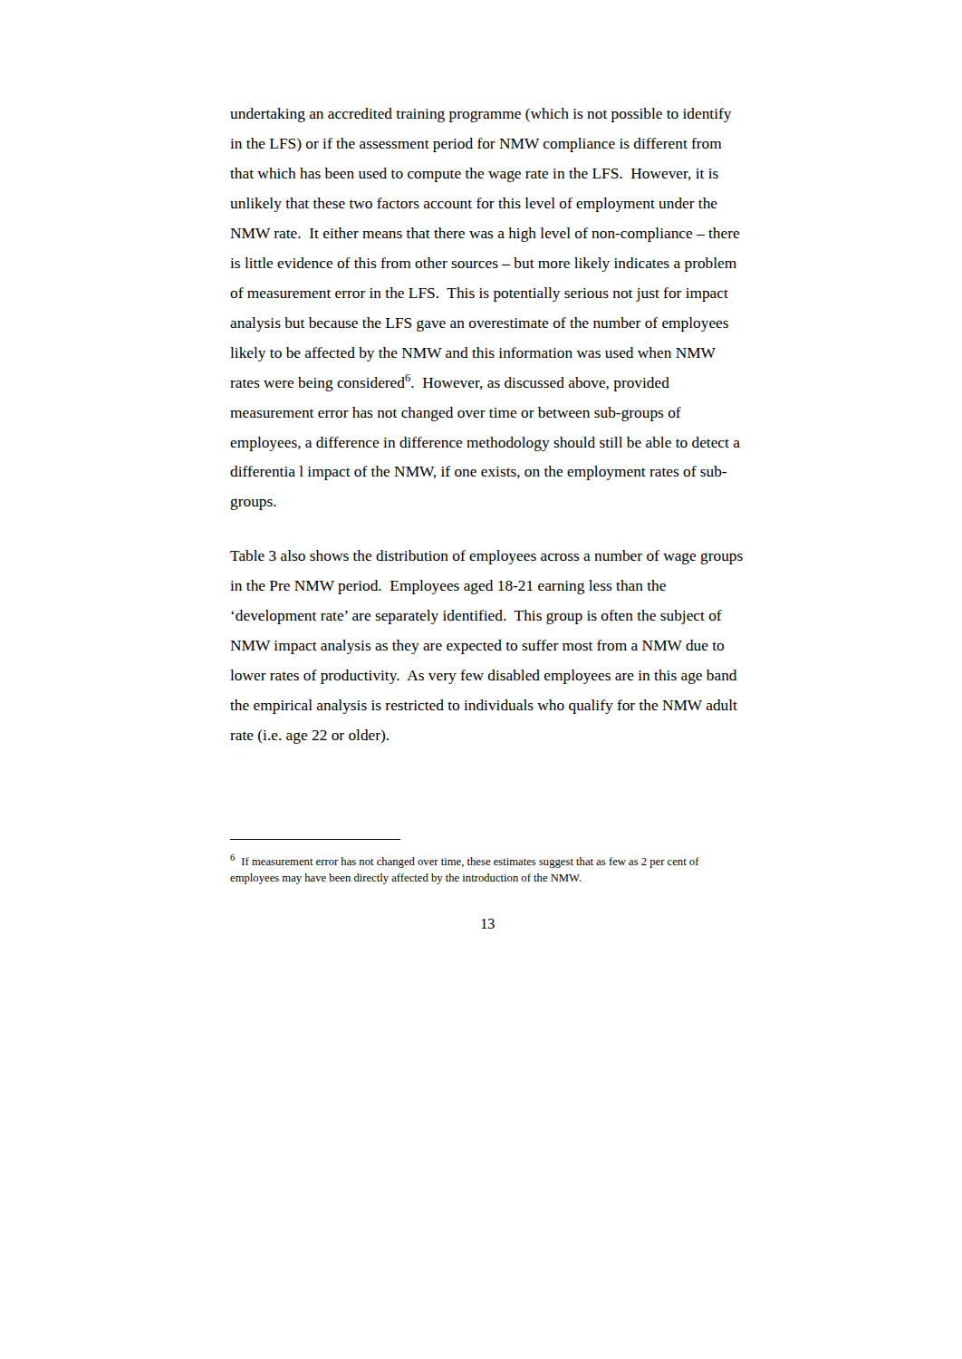undertaking an accredited training programme (which is not possible to identify in the LFS) or if the assessment period for NMW compliance is different from that which has been used to compute the wage rate in the LFS. However, it is unlikely that these two factors account for this level of employment under the NMW rate. It either means that there was a high level of non-compliance – there is little evidence of this from other sources – but more likely indicates a problem of measurement error in the LFS. This is potentially serious not just for impact analysis but because the LFS gave an overestimate of the number of employees likely to be affected by the NMW and this information was used when NMW rates were being considered6. However, as discussed above, provided measurement error has not changed over time or between sub-groups of employees, a difference in difference methodology should still be able to detect a differentia l impact of the NMW, if one exists, on the employment rates of sub-groups.
Table 3 also shows the distribution of employees across a number of wage groups in the Pre NMW period. Employees aged 18-21 earning less than the ‘development rate’ are separately identified. This group is often the subject of NMW impact analysis as they are expected to suffer most from a NMW due to lower rates of productivity. As very few disabled employees are in this age band the empirical analysis is restricted to individuals who qualify for the NMW adult rate (i.e. age 22 or older).
6 If measurement error has not changed over time, these estimates suggest that as few as 2 per cent of employees may have been directly affected by the introduction of the NMW.
13